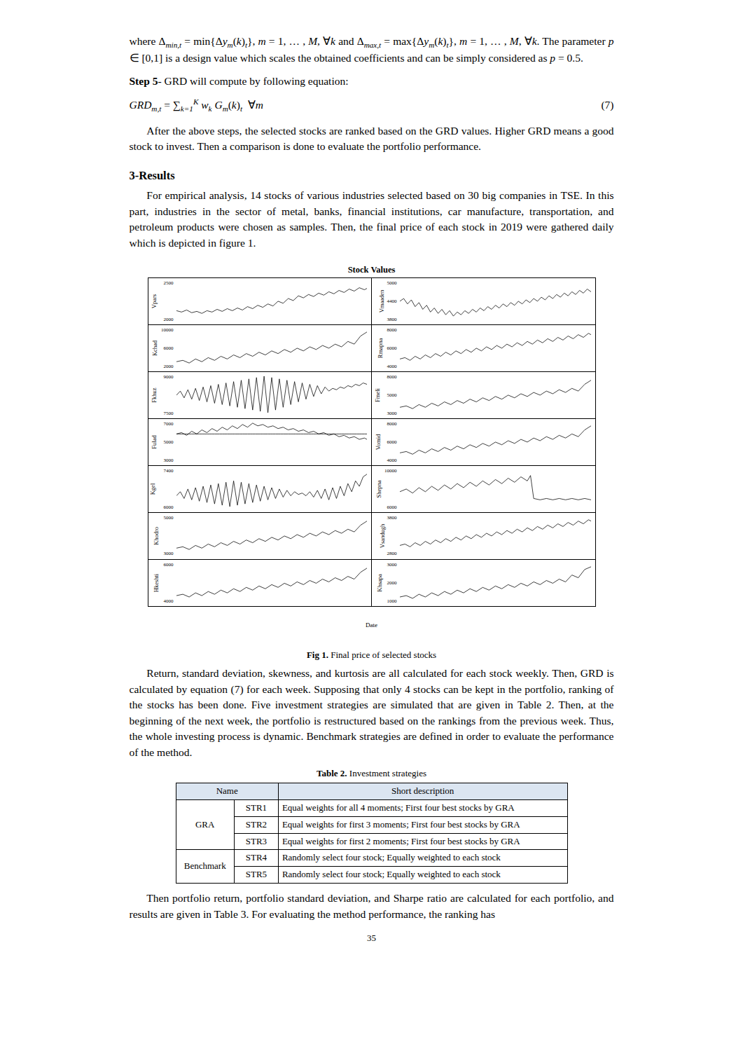where Δmin,t = min{Δym(k)t}, m = 1, … , M, ∀k and Δmax,t = max{Δym(k)t}, m = 1, … , M, ∀k. The parameter p ∈ [0,1] is a design value which scales the obtained coefficients and can be simply considered as p = 0.5.
Step 5- GRD will compute by following equation:
GRDm,t = ∑k=1K wk Gm(k)t ∀m (7)
After the above steps, the selected stocks are ranked based on the GRD values. Higher GRD means a good stock to invest. Then a comparison is done to evaluate the portfolio performance.
3-Results
For empirical analysis, 14 stocks of various industries selected based on 30 big companies in TSE. In this part, industries in the sector of metal, banks, financial institutions, car manufacture, transportation, and petroleum products were chosen as samples. Then, the final price of each stock in 2019 were gathered daily which is depicted in figure 1.
Stock Values
Vpars
25002000
Vmaaden
500044003800
Kchad
1000060002000
Rmapna
800060004000
Fkhuz
90007500
Fmeli
800050003000
Fulad
700050003000
Vomid
800060004000
Kgel
74006000
Shepna
100006000
Khodro
50003000
Vsandugh
38002800
Hkeshti
60004000
Jan Mar May Jul Sep Nov Jan
Khsapa
300020001000
Jan Mar May Jul Sep Nov Jan
Date
Fig 1. Final price of selected stocks
Return, standard deviation, skewness, and kurtosis are all calculated for each stock weekly. Then, GRD is calculated by equation (7) for each week. Supposing that only 4 stocks can be kept in the portfolio, ranking of the stocks has been done. Five investment strategies are simulated that are given in Table 2. Then, at the beginning of the next week, the portfolio is restructured based on the rankings from the previous week. Thus, the whole investing process is dynamic. Benchmark strategies are defined in order to evaluate the performance of the method.
Table 2. Investment strategies
| Name | Short description |
| --- | --- |
| GRA | STR1 | Equal weights for all 4 moments; First four best stocks by GRA |
| STR2 | Equal weights for first 3 moments; First four best stocks by GRA |
| STR3 | Equal weights for first 2 moments; First four best stocks by GRA |
| Benchmark | STR4 | Randomly select four stock; Equally weighted to each stock |
| STR5 | Randomly select four stock; Equally weighted to each stock |
Then portfolio return, portfolio standard deviation, and Sharpe ratio are calculated for each portfolio, and results are given in Table 3. For evaluating the method performance, the ranking has
35